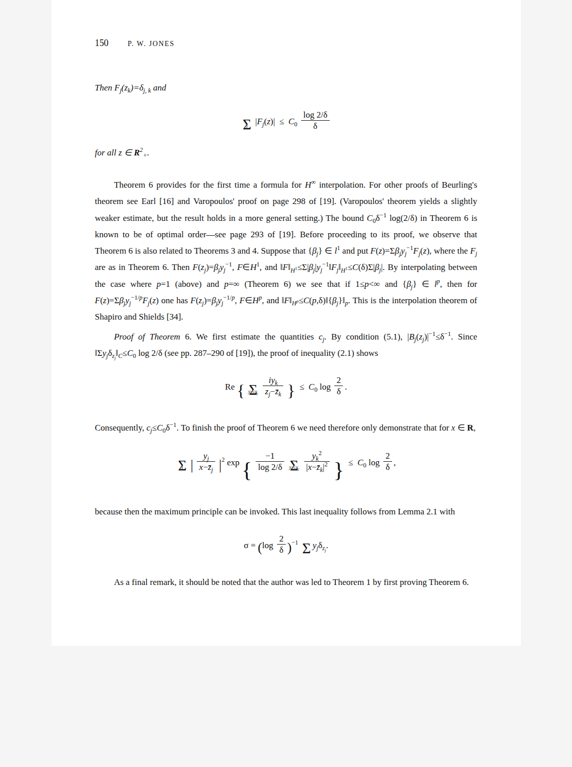150 P. W. JONES
Then Fj(zk)=δj, k and
Σj |Fj(z)| ≤ C0 log 2/δ δ
for all z ∈ R2+.
Theorem 6 provides for the first time a formula for H∞ interpolation. For other proofs of Beurling's theorem see Earl [16] and Varopoulos' proof on page 298 of [19]. (Varopoulos' theorem yields a slightly weaker estimate, but the result holds in a more general setting.) The bound C0δ−1 log(2/δ) in Theorem 6 is known to be of optimal order—see page 293 of [19]. Before proceeding to its proof, we observe that Theorem 6 is also related to Theorems 3 and 4. Suppose that {βj} ∈ l1 and put F(z)=Σβjyj−1Fj(z), where the Fj are as in Theorem 6. Then F(zj)=βjyj−1, F∈H1, and ‖F‖H1≤Σ|βj|yj−1‖Fj‖H1≤C(δ)Σ|βj|. By interpolating between the case where p=1 (above) and p=∞ (Theorem 6) we see that if 1≤p<∞ and {βj} ∈ lp, then for F(z)=Σβjyj−1/pFj(z) one has F(zj)=βjyj−1/p, F∈Hp, and ‖F‖Hp≤C(p,δ)‖{βj}‖p. This is the interpolation theorem of Shapiro and Shields [34].
Proof of Theorem 6. We first estimate the quantities cj. By condition (5.1), |Bj(zj)|−1≤δ−1. Since ‖Σyjδzj‖C≤C0 log 2/δ (see pp. 287–290 of [19]), the proof of inequality (2.1) shows
Re { Σyk≤yj iyk zj−z̄k } ≤ C0 log 2 δ.
Consequently, cj≤C0δ−1. To finish the proof of Theorem 6 we need therefore only demonstrate that for x ∈ R,
Σj | yj x−z̄j |2 exp { −1 log 2/δ Σyk≤yj yk2|x−z̄k|2 } ≤ C0 log 2 δ,
because then the maximum principle can be invoked. This last inequality follows from Lemma 2.1 with
σ = (log 2 δ)−1 Σyjδzj.
As a final remark, it should be noted that the author was led to Theorem 1 by first proving Theorem 6.